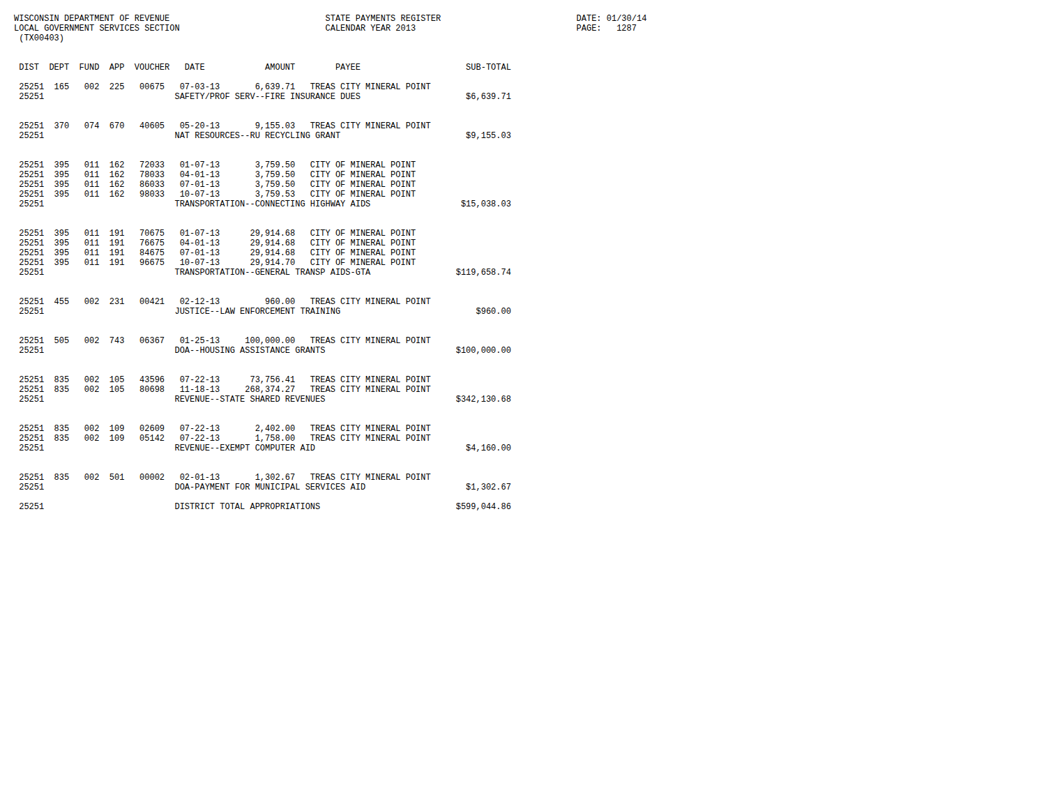WISCONSIN DEPARTMENT OF REVENUE                               STATE PAYMENTS REGISTER                           DATE: 01/30/14
LOCAL GOVERNMENT SERVICES SECTION                             CALENDAR YEAR 2013                                PAGE:   1287
 (TX00403)


 DIST  DEPT  FUND  APP  VOUCHER   DATE            AMOUNT        PAYEE                     SUB-TOTAL

 25251  165   002  225   00675   07-03-13       6,639.71   TREAS CITY MINERAL POINT
 25251                          SAFETY/PROF SERV--FIRE INSURANCE DUES                     $6,639.71


 25251  370   074  670   40605   05-20-13       9,155.03   TREAS CITY MINERAL POINT
 25251                          NAT RESOURCES--RU RECYCLING GRANT                         $9,155.03


 25251  395   011  162   72033   01-07-13       3,759.50   CITY OF MINERAL POINT
 25251  395   011  162   78033   04-01-13       3,759.50   CITY OF MINERAL POINT
 25251  395   011  162   86033   07-01-13       3,759.50   CITY OF MINERAL POINT
 25251  395   011  162   98033   10-07-13       3,759.53   CITY OF MINERAL POINT
 25251                          TRANSPORTATION--CONNECTING HIGHWAY AIDS                  $15,038.03


 25251  395   011  191   70675   01-07-13      29,914.68   CITY OF MINERAL POINT
 25251  395   011  191   76675   04-01-13      29,914.68   CITY OF MINERAL POINT
 25251  395   011  191   84675   07-01-13      29,914.68   CITY OF MINERAL POINT
 25251  395   011  191   96675   10-07-13      29,914.70   CITY OF MINERAL POINT
 25251                          TRANSPORTATION--GENERAL TRANSP AIDS-GTA                 $119,658.74


 25251  455   002  231   00421   02-12-13         960.00   TREAS CITY MINERAL POINT
 25251                          JUSTICE--LAW ENFORCEMENT TRAINING                           $960.00


 25251  505   002  743   06367   01-25-13     100,000.00   TREAS CITY MINERAL POINT
 25251                          DOA--HOUSING ASSISTANCE GRANTS                          $100,000.00


 25251  835   002  105   43596   07-22-13      73,756.41   TREAS CITY MINERAL POINT
 25251  835   002  105   80698   11-18-13     268,374.27   TREAS CITY MINERAL POINT
 25251                          REVENUE--STATE SHARED REVENUES                          $342,130.68


 25251  835   002  109   02609   07-22-13       2,402.00   TREAS CITY MINERAL POINT
 25251  835   002  109   05142   07-22-13       1,758.00   TREAS CITY MINERAL POINT
 25251                          REVENUE--EXEMPT COMPUTER AID                              $4,160.00


 25251  835   002  501   00002   02-01-13       1,302.67   TREAS CITY MINERAL POINT
 25251                          DOA-PAYMENT FOR MUNICIPAL SERVICES AID                    $1,302.67

 25251                          DISTRICT TOTAL APPROPRIATIONS                           $599,044.86